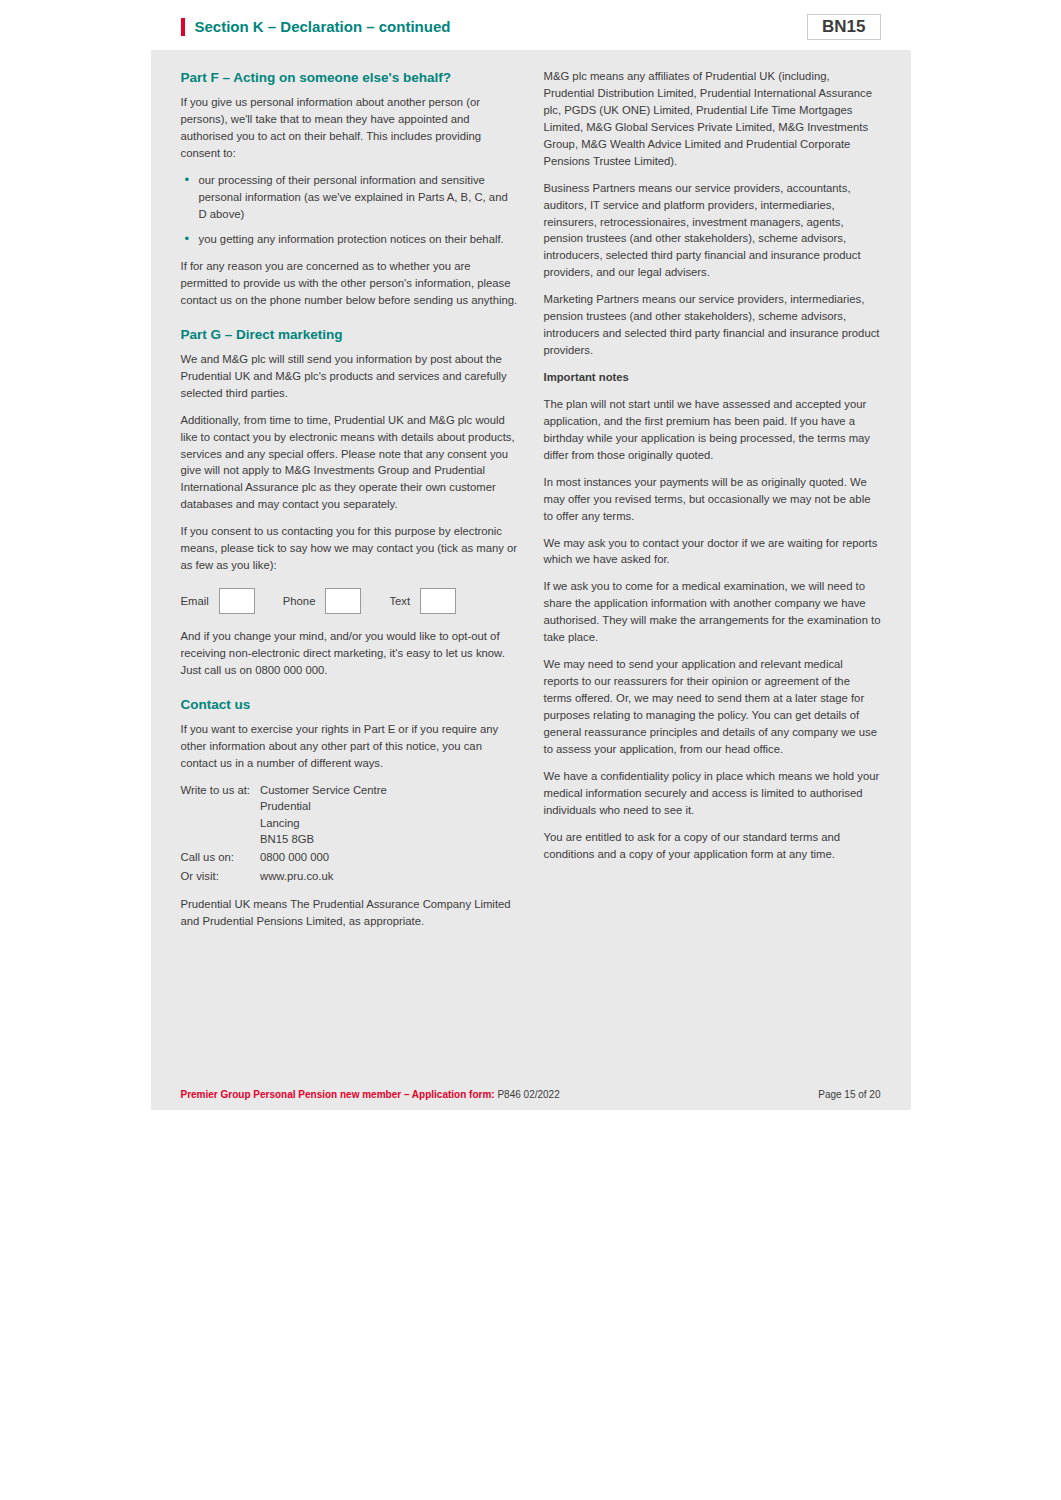Section K – Declaration – continued
BN15
Part F – Acting on someone else's behalf?
If you give us personal information about another person (or persons), we'll take that to mean they have appointed and authorised you to act on their behalf. This includes providing consent to:
our processing of their personal information and sensitive personal information (as we've explained in Parts A, B, C, and D above)
you getting any information protection notices on their behalf.
If for any reason you are concerned as to whether you are permitted to provide us with the other person's information, please contact us on the phone number below before sending us anything.
Part G – Direct marketing
We and M&G plc will still send you information by post about the Prudential UK and M&G plc's products and services and carefully selected third parties.
Additionally, from time to time, Prudential UK and M&G plc would like to contact you by electronic means with details about products, services and any special offers. Please note that any consent you give will not apply to M&G Investments Group and Prudential International Assurance plc as they operate their own customer databases and may contact you separately.
If you consent to us contacting you for this purpose by electronic means, please tick to say how we may contact you (tick as many or as few as you like):
Email Phone Text
And if you change your mind, and/or you would like to opt-out of receiving non-electronic direct marketing, it's easy to let us know. Just call us on 0800 000 000.
Contact us
If you want to exercise your rights in Part E or if you require any other information about any other part of this notice, you can contact us in a number of different ways.
| Write to us at: | Customer Service Centre Prudential Lancing BN15 8GB |
| Call us on: | 0800 000 000 |
| Or visit: | www.pru.co.uk |
Prudential UK means The Prudential Assurance Company Limited and Prudential Pensions Limited, as appropriate.
M&G plc means any affiliates of Prudential UK (including, Prudential Distribution Limited, Prudential International Assurance plc, PGDS (UK ONE) Limited, Prudential Life Time Mortgages Limited, M&G Global Services Private Limited, M&G Investments Group, M&G Wealth Advice Limited and Prudential Corporate Pensions Trustee Limited).
Business Partners means our service providers, accountants, auditors, IT service and platform providers, intermediaries, reinsurers, retrocessionaires, investment managers, agents, pension trustees (and other stakeholders), scheme advisors, introducers, selected third party financial and insurance product providers, and our legal advisers.
Marketing Partners means our service providers, intermediaries, pension trustees (and other stakeholders), scheme advisors, introducers and selected third party financial and insurance product providers.
Important notes
The plan will not start until we have assessed and accepted your application, and the first premium has been paid. If you have a birthday while your application is being processed, the terms may differ from those originally quoted.
In most instances your payments will be as originally quoted. We may offer you revised terms, but occasionally we may not be able to offer any terms.
We may ask you to contact your doctor if we are waiting for reports which we have asked for.
If we ask you to come for a medical examination, we will need to share the application information with another company we have authorised. They will make the arrangements for the examination to take place.
We may need to send your application and relevant medical reports to our reassurers for their opinion or agreement of the terms offered. Or, we may need to send them at a later stage for purposes relating to managing the policy. You can get details of general reassurance principles and details of any company we use to assess your application, from our head office.
We have a confidentiality policy in place which means we hold your medical information securely and access is limited to authorised individuals who need to see it.
You are entitled to ask for a copy of our standard terms and conditions and a copy of your application form at any time.
Premier Group Personal Pension new member – Application form: P846 02/2022
Page 15 of 20